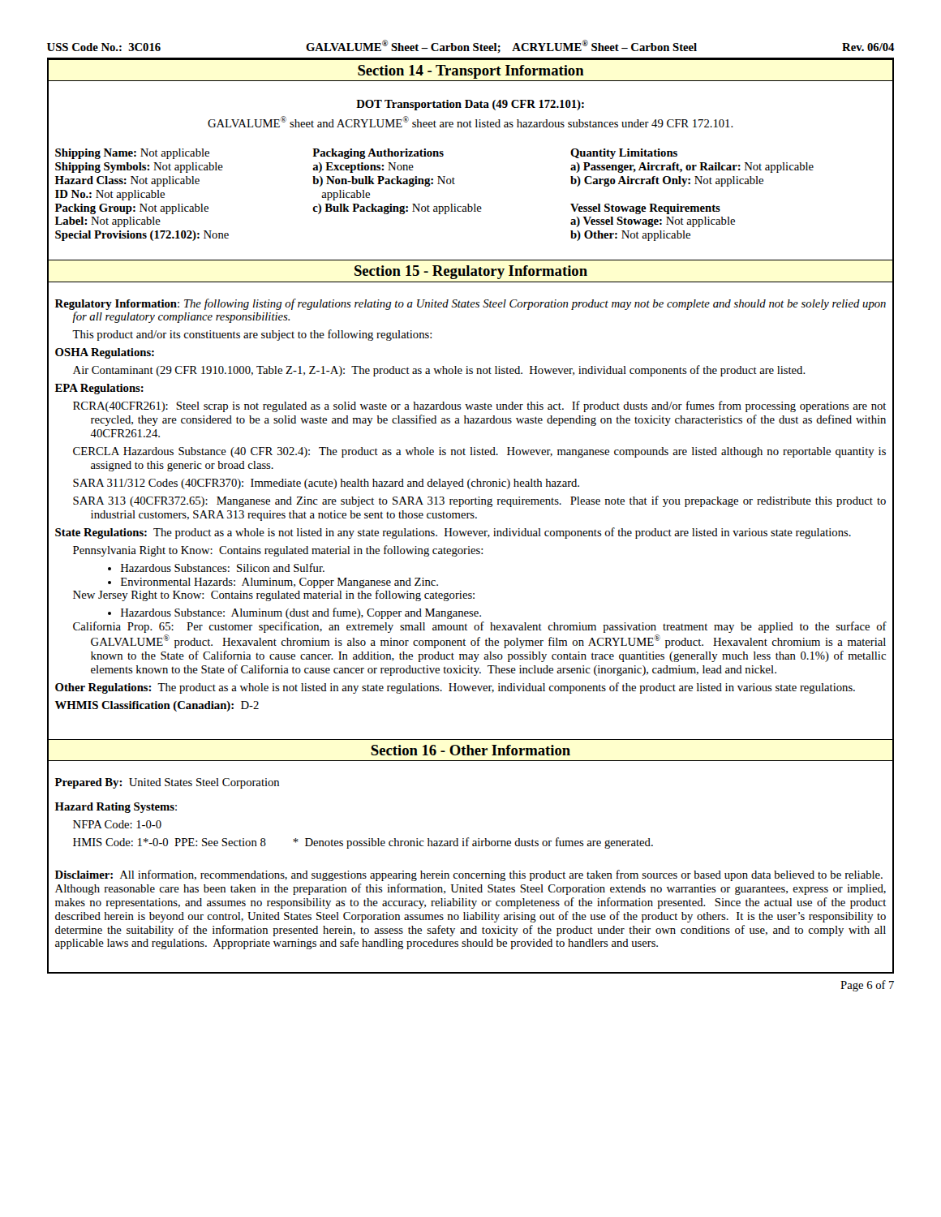USS Code No.: 3C016 GALVALUME® Sheet – Carbon Steel; ACRYLUME® Sheet – Carbon Steel Rev. 06/04
Section 14 - Transport Information
DOT Transportation Data (49 CFR 172.101):
GALVALUME® sheet and ACRYLUME® sheet are not listed as hazardous substances under 49 CFR 172.101.
| Shipping Name: Not applicable Shipping Symbols: Not applicable Hazard Class: Not applicable ID No.: Not applicable Packing Group: Not applicable Label: Not applicable Special Provisions (172.102): None | Packaging Authorizations a) Exceptions: None b) Non-bulk Packaging: Not applicable c) Bulk Packaging: Not applicable | Quantity Limitations a) Passenger, Aircraft, or Railcar: Not applicable b) Cargo Aircraft Only: Not applicable Vessel Stowage Requirements a) Vessel Stowage: Not applicable b) Other: Not applicable |
Section 15 - Regulatory Information
Regulatory Information: The following listing of regulations relating to a United States Steel Corporation product may not be complete and should not be solely relied upon for all regulatory compliance responsibilities.
This product and/or its constituents are subject to the following regulations:
OSHA Regulations:
Air Contaminant (29 CFR 1910.1000, Table Z-1, Z-1-A): The product as a whole is not listed. However, individual components of the product are listed.
EPA Regulations:
RCRA(40CFR261): Steel scrap is not regulated as a solid waste or a hazardous waste under this act. If product dusts and/or fumes from processing operations are not recycled, they are considered to be a solid waste and may be classified as a hazardous waste depending on the toxicity characteristics of the dust as defined within 40CFR261.24.
CERCLA Hazardous Substance (40 CFR 302.4): The product as a whole is not listed. However, manganese compounds are listed although no reportable quantity is assigned to this generic or broad class.
SARA 311/312 Codes (40CFR370): Immediate (acute) health hazard and delayed (chronic) health hazard.
SARA 313 (40CFR372.65): Manganese and Zinc are subject to SARA 313 reporting requirements. Please note that if you prepackage or redistribute this product to industrial customers, SARA 313 requires that a notice be sent to those customers.
State Regulations: The product as a whole is not listed in any state regulations. However, individual components of the product are listed in various state regulations.
Pennsylvania Right to Know: Contains regulated material in the following categories:
Hazardous Substances: Silicon and Sulfur.
Environmental Hazards: Aluminum, Copper Manganese and Zinc.
New Jersey Right to Know: Contains regulated material in the following categories:
Hazardous Substance: Aluminum (dust and fume), Copper and Manganese.
California Prop. 65: Per customer specification, an extremely small amount of hexavalent chromium passivation treatment may be applied to the surface of GALVALUME® product. Hexavalent chromium is also a minor component of the polymer film on ACRYLUME® product. Hexavalent chromium is a material known to the State of California to cause cancer. In addition, the product may also possibly contain trace quantities (generally much less than 0.1%) of metallic elements known to the State of California to cause cancer or reproductive toxicity. These include arsenic (inorganic), cadmium, lead and nickel.
Other Regulations: The product as a whole is not listed in any state regulations. However, individual components of the product are listed in various state regulations.
WHMIS Classification (Canadian): D-2
Section 16 - Other Information
Prepared By: United States Steel Corporation
Hazard Rating Systems:
NFPA Code: 1-0-0
HMIS Code: 1*-0-0 PPE: See Section 8 * Denotes possible chronic hazard if airborne dusts or fumes are generated.
Disclaimer: All information, recommendations, and suggestions appearing herein concerning this product are taken from sources or based upon data believed to be reliable. Although reasonable care has been taken in the preparation of this information, United States Steel Corporation extends no warranties or guarantees, express or implied, makes no representations, and assumes no responsibility as to the accuracy, reliability or completeness of the information presented. Since the actual use of the product described herein is beyond our control, United States Steel Corporation assumes no liability arising out of the use of the product by others. It is the user’s responsibility to determine the suitability of the information presented herein, to assess the safety and toxicity of the product under their own conditions of use, and to comply with all applicable laws and regulations. Appropriate warnings and safe handling procedures should be provided to handlers and users.
Page 6 of 7